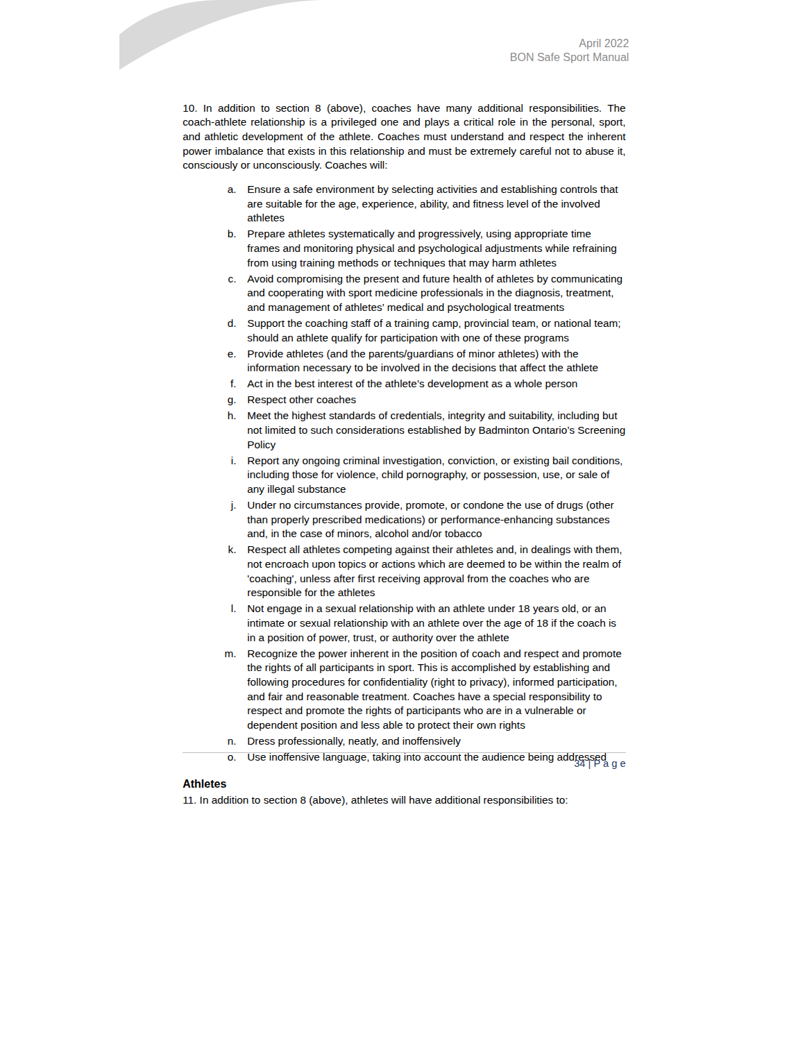April 2022 BON Safe Sport Manual
10. In addition to section 8 (above), coaches have many additional responsibilities. The coach-athlete relationship is a privileged one and plays a critical role in the personal, sport, and athletic development of the athlete. Coaches must understand and respect the inherent power imbalance that exists in this relationship and must be extremely careful not to abuse it, consciously or unconsciously. Coaches will:
Ensure a safe environment by selecting activities and establishing controls that are suitable for the age, experience, ability, and fitness level of the involved athletes
Prepare athletes systematically and progressively, using appropriate time frames and monitoring physical and psychological adjustments while refraining from using training methods or techniques that may harm athletes
Avoid compromising the present and future health of athletes by communicating and cooperating with sport medicine professionals in the diagnosis, treatment, and management of athletes’ medical and psychological treatments
Support the coaching staff of a training camp, provincial team, or national team; should an athlete qualify for participation with one of these programs
Provide athletes (and the parents/guardians of minor athletes) with the information necessary to be involved in the decisions that affect the athlete
Act in the best interest of the athlete’s development as a whole person
Respect other coaches
Meet the highest standards of credentials, integrity and suitability, including but not limited to such considerations established by Badminton Ontario’s Screening Policy
Report any ongoing criminal investigation, conviction, or existing bail conditions, including those for violence, child pornography, or possession, use, or sale of any illegal substance
Under no circumstances provide, promote, or condone the use of drugs (other than properly prescribed medications) or performance-enhancing substances and, in the case of minors, alcohol and/or tobacco
Respect all athletes competing against their athletes and, in dealings with them, not encroach upon topics or actions which are deemed to be within the realm of 'coaching', unless after first receiving approval from the coaches who are responsible for the athletes
Not engage in a sexual relationship with an athlete under 18 years old, or an intimate or sexual relationship with an athlete over the age of 18 if the coach is in a position of power, trust, or authority over the athlete
Recognize the power inherent in the position of coach and respect and promote the rights of all participants in sport. This is accomplished by establishing and following procedures for confidentiality (right to privacy), informed participation, and fair and reasonable treatment. Coaches have a special responsibility to respect and promote the rights of participants who are in a vulnerable or dependent position and less able to protect their own rights
Dress professionally, neatly, and inoffensively
Use inoffensive language, taking into account the audience being addressed
Athletes
11. In addition to section 8 (above), athletes will have additional responsibilities to:
34 | P a g e